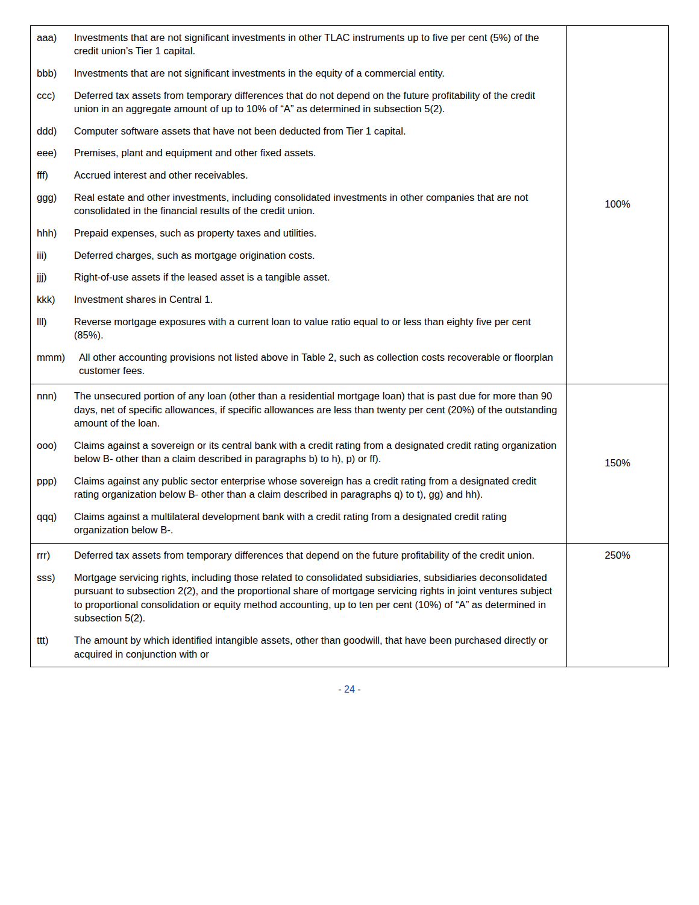| aaa) Investments that are not significant investments in other TLAC instruments up to five per cent (5%) of the credit union’s Tier 1 capital. bbb) Investments that are not significant investments in the equity of a commercial entity. ccc) Deferred tax assets from temporary differences that do not depend on the future profitability of the credit union in an aggregate amount of up to 10% of “A” as determined in subsection 5(2). ddd) Computer software assets that have not been deducted from Tier 1 capital. eee) Premises, plant and equipment and other fixed assets. fff) Accrued interest and other receivables. ggg) Real estate and other investments, including consolidated investments in other companies that are not consolidated in the financial results of the credit union. hhh) Prepaid expenses, such as property taxes and utilities. iii) Deferred charges, such as mortgage origination costs. jjj) Right-of-use assets if the leased asset is a tangible asset. kkk) Investment shares in Central 1. lll) Reverse mortgage exposures with a current loan to value ratio equal to or less than eighty five per cent (85%). mmm) All other accounting provisions not listed above in Table 2, such as collection costs recoverable or floorplan customer fees. | 100% |
| nnn) The unsecured portion of any loan (other than a residential mortgage loan) that is past due for more than 90 days, net of specific allowances, if specific allowances are less than twenty per cent (20%) of the outstanding amount of the loan. ooo) Claims against a sovereign or its central bank with a credit rating from a designated credit rating organization below B- other than a claim described in paragraphs b) to h), p) or ff). ppp) Claims against any public sector enterprise whose sovereign has a credit rating from a designated credit rating organization below B- other than a claim described in paragraphs q) to t), gg) and hh). qqq) Claims against a multilateral development bank with a credit rating from a designated credit rating organization below B-. | 150% |
| rrr) Deferred tax assets from temporary differences that depend on the future profitability of the credit union. sss) Mortgage servicing rights, including those related to consolidated subsidiaries, subsidiaries deconsolidated pursuant to subsection 2(2), and the proportional share of mortgage servicing rights in joint ventures subject to proportional consolidation or equity method accounting, up to ten per cent (10%) of “A” as determined in subsection 5(2). ttt) The amount by which identified intangible assets, other than goodwill, that have been purchased directly or acquired in conjunction with or | 250% |
- 24 -